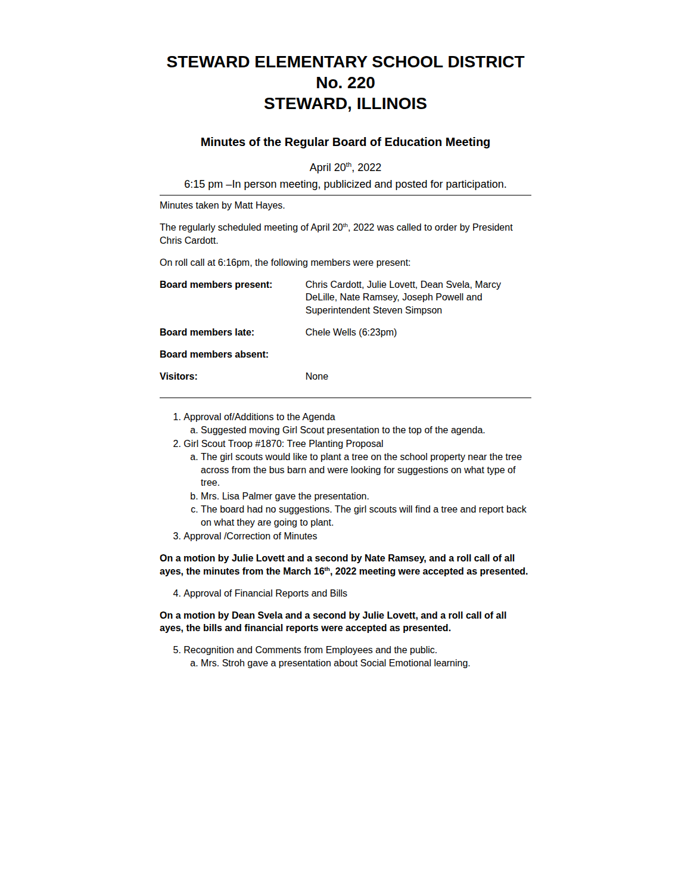STEWARD ELEMENTARY SCHOOL DISTRICT No. 220
STEWARD, ILLINOIS
Minutes of the Regular Board of Education Meeting
April 20th, 2022
6:15 pm –In person meeting, publicized and posted for participation.
Minutes taken by Matt Hayes.
The regularly scheduled meeting of April 20th, 2022 was called to order by President Chris Cardott.
On roll call at 6:16pm, the following members were present:
| Board members present: | Chris Cardott, Julie Lovett, Dean Svela, Marcy DeLille, Nate Ramsey, Joseph Powell and Superintendent Steven Simpson |
| Board members late: | Chele Wells (6:23pm) |
| Board members absent: | |
| Visitors: | None |
Approval of/Additions to the Agenda
Suggested moving Girl Scout presentation to the top of the agenda.
Girl Scout Troop #1870: Tree Planting Proposal
The girl scouts would like to plant a tree on the school property near the tree across from the bus barn and were looking for suggestions on what type of tree.
Mrs. Lisa Palmer gave the presentation.
The board had no suggestions. The girl scouts will find a tree and report back on what they are going to plant.
Approval /Correction of Minutes
On a motion by Julie Lovett and a second by Nate Ramsey, and a roll call of all ayes, the minutes from the March 16th, 2022 meeting were accepted as presented.
Approval of Financial Reports and Bills
On a motion by Dean Svela and a second by Julie Lovett, and a roll call of all ayes, the bills and financial reports were accepted as presented.
Recognition and Comments from Employees and the public.
Mrs. Stroh gave a presentation about Social Emotional learning.